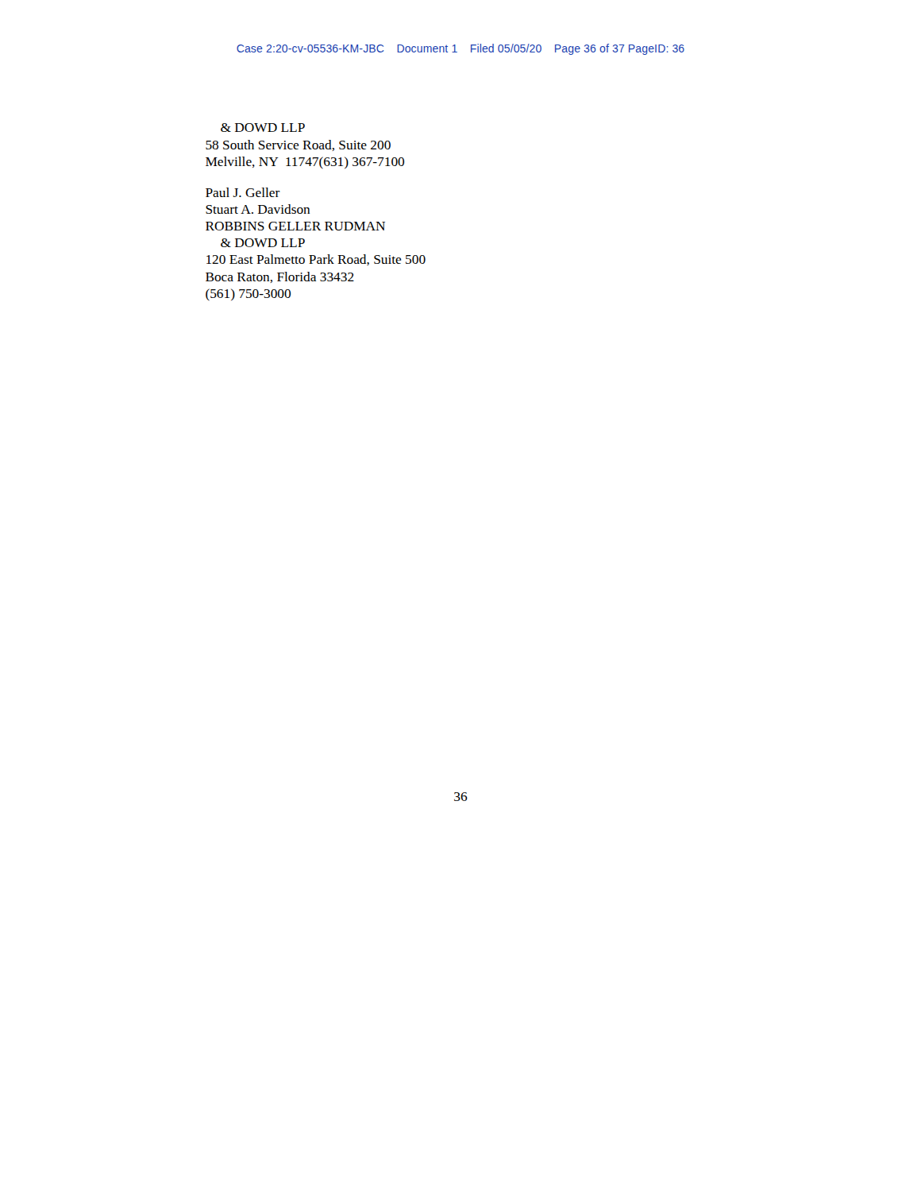Case 2:20-cv-05536-KM-JBC Document 1 Filed 05/05/20 Page 36 of 37 PageID: 36
& DOWD LLP 58 South Service Road, Suite 200 Melville, NY 11747(631) 367-7100
Paul J. Geller Stuart A. Davidson ROBBINS GELLER RUDMAN & DOWD LLP 120 East Palmetto Park Road, Suite 500 Boca Raton, Florida 33432 (561) 750-3000
36